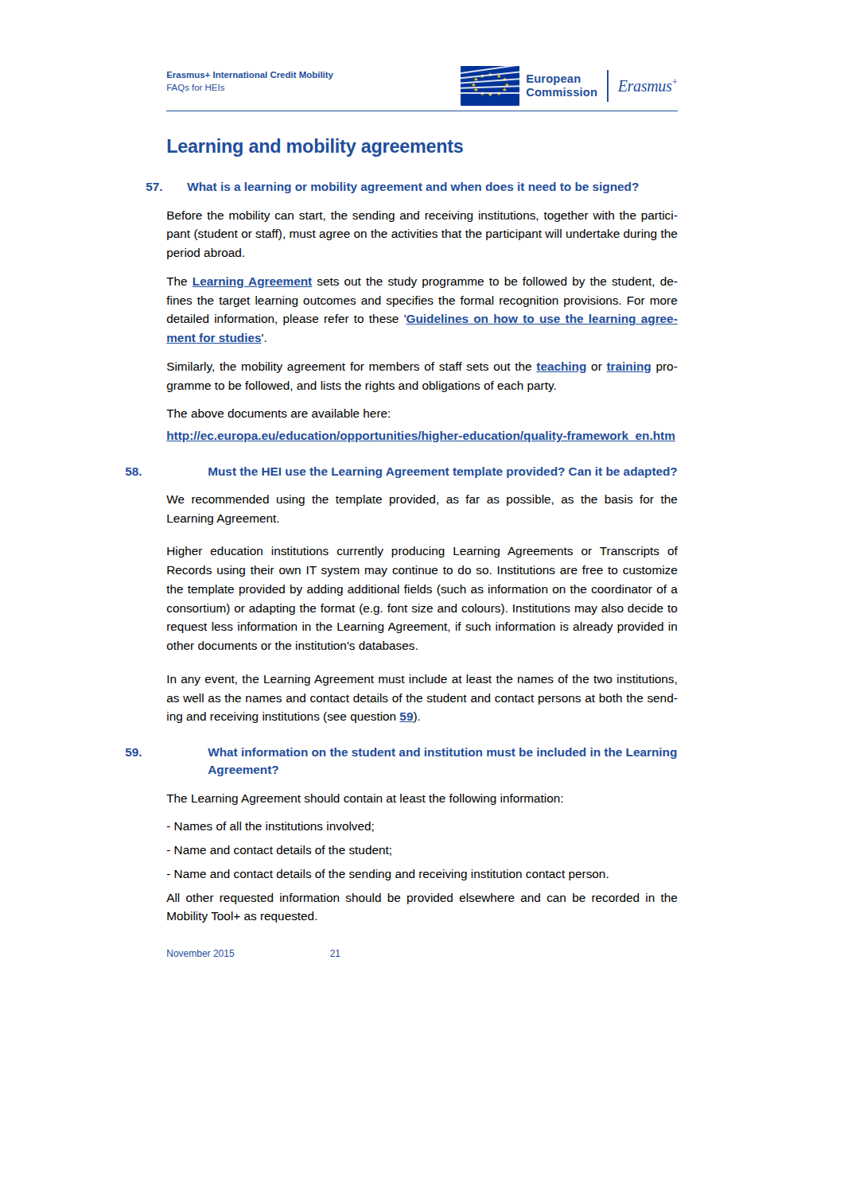Erasmus+ International Credit Mobility
FAQs for HEIs
★ ★ ★ ★ ★ ★ ★ ★ ★ ★ ★ ★
European Commission
Erasmus+
Learning and mobility agreements
57. What is a learning or mobility agreement and when does it need to be signed?
Before the mobility can start, the sending and receiving institutions, together with the participant (student or staff), must agree on the activities that the participant will undertake during the period abroad.
The Learning Agreement sets out the study programme to be followed by the student, defines the target learning outcomes and specifies the formal recognition provisions. For more detailed information, please refer to these 'Guidelines on how to use the learning agreement for studies'.
Similarly, the mobility agreement for members of staff sets out the teaching or training programme to be followed, and lists the rights and obligations of each party.
The above documents are available here:
http://ec.europa.eu/education/opportunities/higher-education/quality-framework_en.htm
58. Must the HEI use the Learning Agreement template provided? Can it be adapted?
We recommended using the template provided, as far as possible, as the basis for the Learning Agreement.
Higher education institutions currently producing Learning Agreements or Transcripts of Records using their own IT system may continue to do so. Institutions are free to customize the template provided by adding additional fields (such as information on the coordinator of a consortium) or adapting the format (e.g. font size and colours). Institutions may also decide to request less information in the Learning Agreement, if such information is already provided in other documents or the institution's databases.
In any event, the Learning Agreement must include at least the names of the two institutions, as well as the names and contact details of the student and contact persons at both the sending and receiving institutions (see question 59).
59. What information on the student and institution must be included in the Learning Agreement?
The Learning Agreement should contain at least the following information:
- Names of all the institutions involved;
- Name and contact details of the student;
- Name and contact details of the sending and receiving institution contact person.
All other requested information should be provided elsewhere and can be recorded in the Mobility Tool+ as requested.
November 2015 21